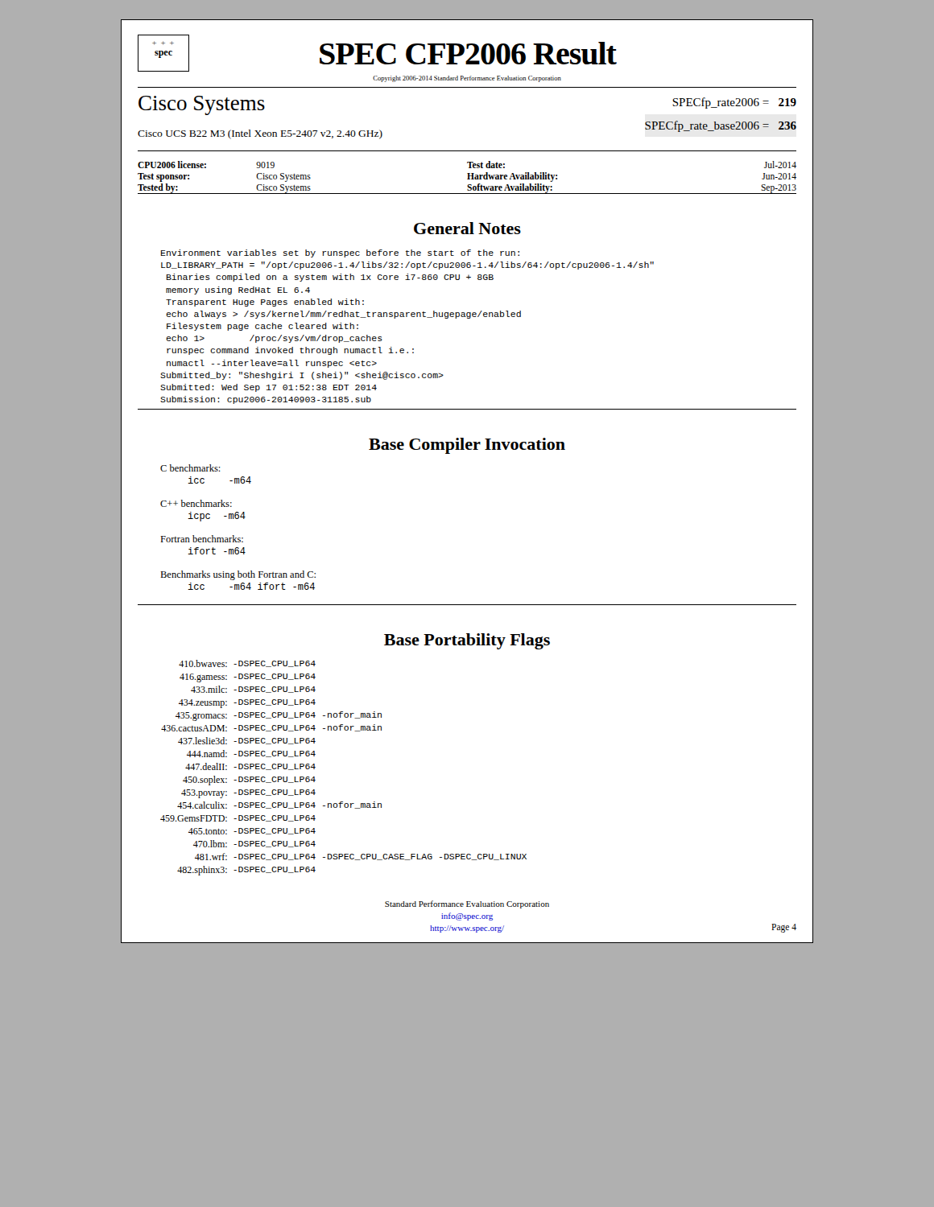+ + +
spec
SPEC CFP2006 Result
Copyright 2006-2014 Standard Performance Evaluation Corporation
Cisco Systems
Cisco UCS B22 M3 (Intel Xeon E5-2407 v2, 2.40 GHz)
SPECfp_rate2006 = 219
SPECfp_rate_base2006 = 236
| CPU2006 license: | 9019 | Test date: | Jul-2014 |
| Test sponsor: | Cisco Systems | Hardware Availability: | Jun-2014 |
| Tested by: | Cisco Systems | Software Availability: | Sep-2013 |
General Notes
Environment variables set by runspec before the start of the run:
LD_LIBRARY_PATH = "/opt/cpu2006-1.4/libs/32:/opt/cpu2006-1.4/libs/64:/opt/cpu2006-1.4/sh"
 Binaries compiled on a system with 1x Core i7-860 CPU + 8GB
 memory using RedHat EL 6.4
 Transparent Huge Pages enabled with:
 echo always > /sys/kernel/mm/redhat_transparent_hugepage/enabled
 Filesystem page cache cleared with:
 echo 1>        /proc/sys/vm/drop_caches
 runspec command invoked through numactl i.e.:
 numactl --interleave=all runspec <etc>
Submitted_by: "Sheshgiri I (shei)" <shei@cisco.com>
Submitted: Wed Sep 17 01:52:38 EDT 2014
Submission: cpu2006-20140903-31185.sub
Base Compiler Invocation
C benchmarks: icc -m64
C++ benchmarks: icpc -m64
Fortran benchmarks: ifort -m64
Benchmarks using both Fortran and C: icc -m64 ifort -m64
Base Portability Flags
| 410.bwaves: | -DSPEC_CPU_LP64 |
| 416.gamess: | -DSPEC_CPU_LP64 |
| 433.milc: | -DSPEC_CPU_LP64 |
| 434.zeusmp: | -DSPEC_CPU_LP64 |
| 435.gromacs: | -DSPEC_CPU_LP64 -nofor_main |
| 436.cactusADM: | -DSPEC_CPU_LP64 -nofor_main |
| 437.leslie3d: | -DSPEC_CPU_LP64 |
| 444.namd: | -DSPEC_CPU_LP64 |
| 447.dealII: | -DSPEC_CPU_LP64 |
| 450.soplex: | -DSPEC_CPU_LP64 |
| 453.povray: | -DSPEC_CPU_LP64 |
| 454.calculix: | -DSPEC_CPU_LP64 -nofor_main |
| 459.GemsFDTD: | -DSPEC_CPU_LP64 |
| 465.tonto: | -DSPEC_CPU_LP64 |
| 470.lbm: | -DSPEC_CPU_LP64 |
| 481.wrf: | -DSPEC_CPU_LP64 -DSPEC_CPU_CASE_FLAG -DSPEC_CPU_LINUX |
| 482.sphinx3: | -DSPEC_CPU_LP64 |
Standard Performance Evaluation Corporation
info@spec.org
http://www.spec.org/ Page 4